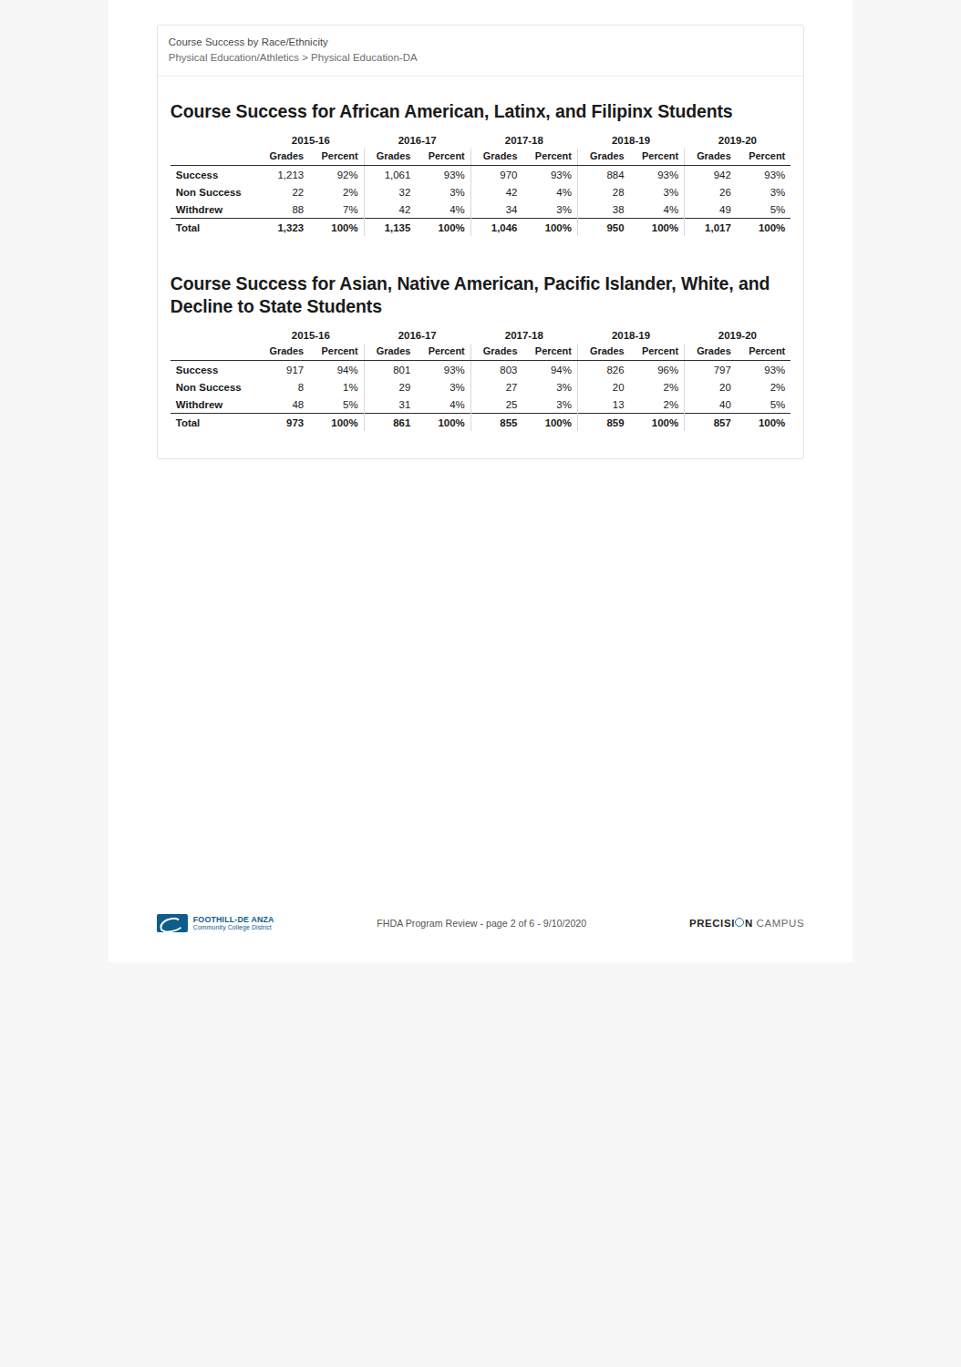Course Success by Race/Ethnicity
Physical Education/Athletics > Physical Education-DA
Course Success for African American, Latinx, and Filipinx Students
| | 2015-16 | 2016-17 | 2017-18 | 2018-19 | 2019-20 |
| --- | --- | --- | --- | --- | --- |
| | Grades | Percent | Grades | Percent | Grades | Percent | Grades | Percent | Grades | Percent |
| Success | 1,213 | 92% | 1,061 | 93% | 970 | 93% | 884 | 93% | 942 | 93% |
| Non Success | 22 | 2% | 32 | 3% | 42 | 4% | 28 | 3% | 26 | 3% |
| Withdrew | 88 | 7% | 42 | 4% | 34 | 3% | 38 | 4% | 49 | 5% |
| Total | 1,323 | 100% | 1,135 | 100% | 1,046 | 100% | 950 | 100% | 1,017 | 100% |
Course Success for Asian, Native American, Pacific Islander, White, and Decline to State Students
| | 2015-16 | 2016-17 | 2017-18 | 2018-19 | 2019-20 |
| --- | --- | --- | --- | --- | --- |
| | Grades | Percent | Grades | Percent | Grades | Percent | Grades | Percent | Grades | Percent |
| Success | 917 | 94% | 801 | 93% | 803 | 94% | 826 | 96% | 797 | 93% |
| Non Success | 8 | 1% | 29 | 3% | 27 | 3% | 20 | 2% | 20 | 2% |
| Withdrew | 48 | 5% | 31 | 4% | 25 | 3% | 13 | 2% | 40 | 5% |
| Total | 973 | 100% | 861 | 100% | 855 | 100% | 859 | 100% | 857 | 100% |
FOOTHILL-DE ANZA
Community College District
FHDA Program Review - page 2 of 6 - 9/10/2020
PRECISI N CAMPUS